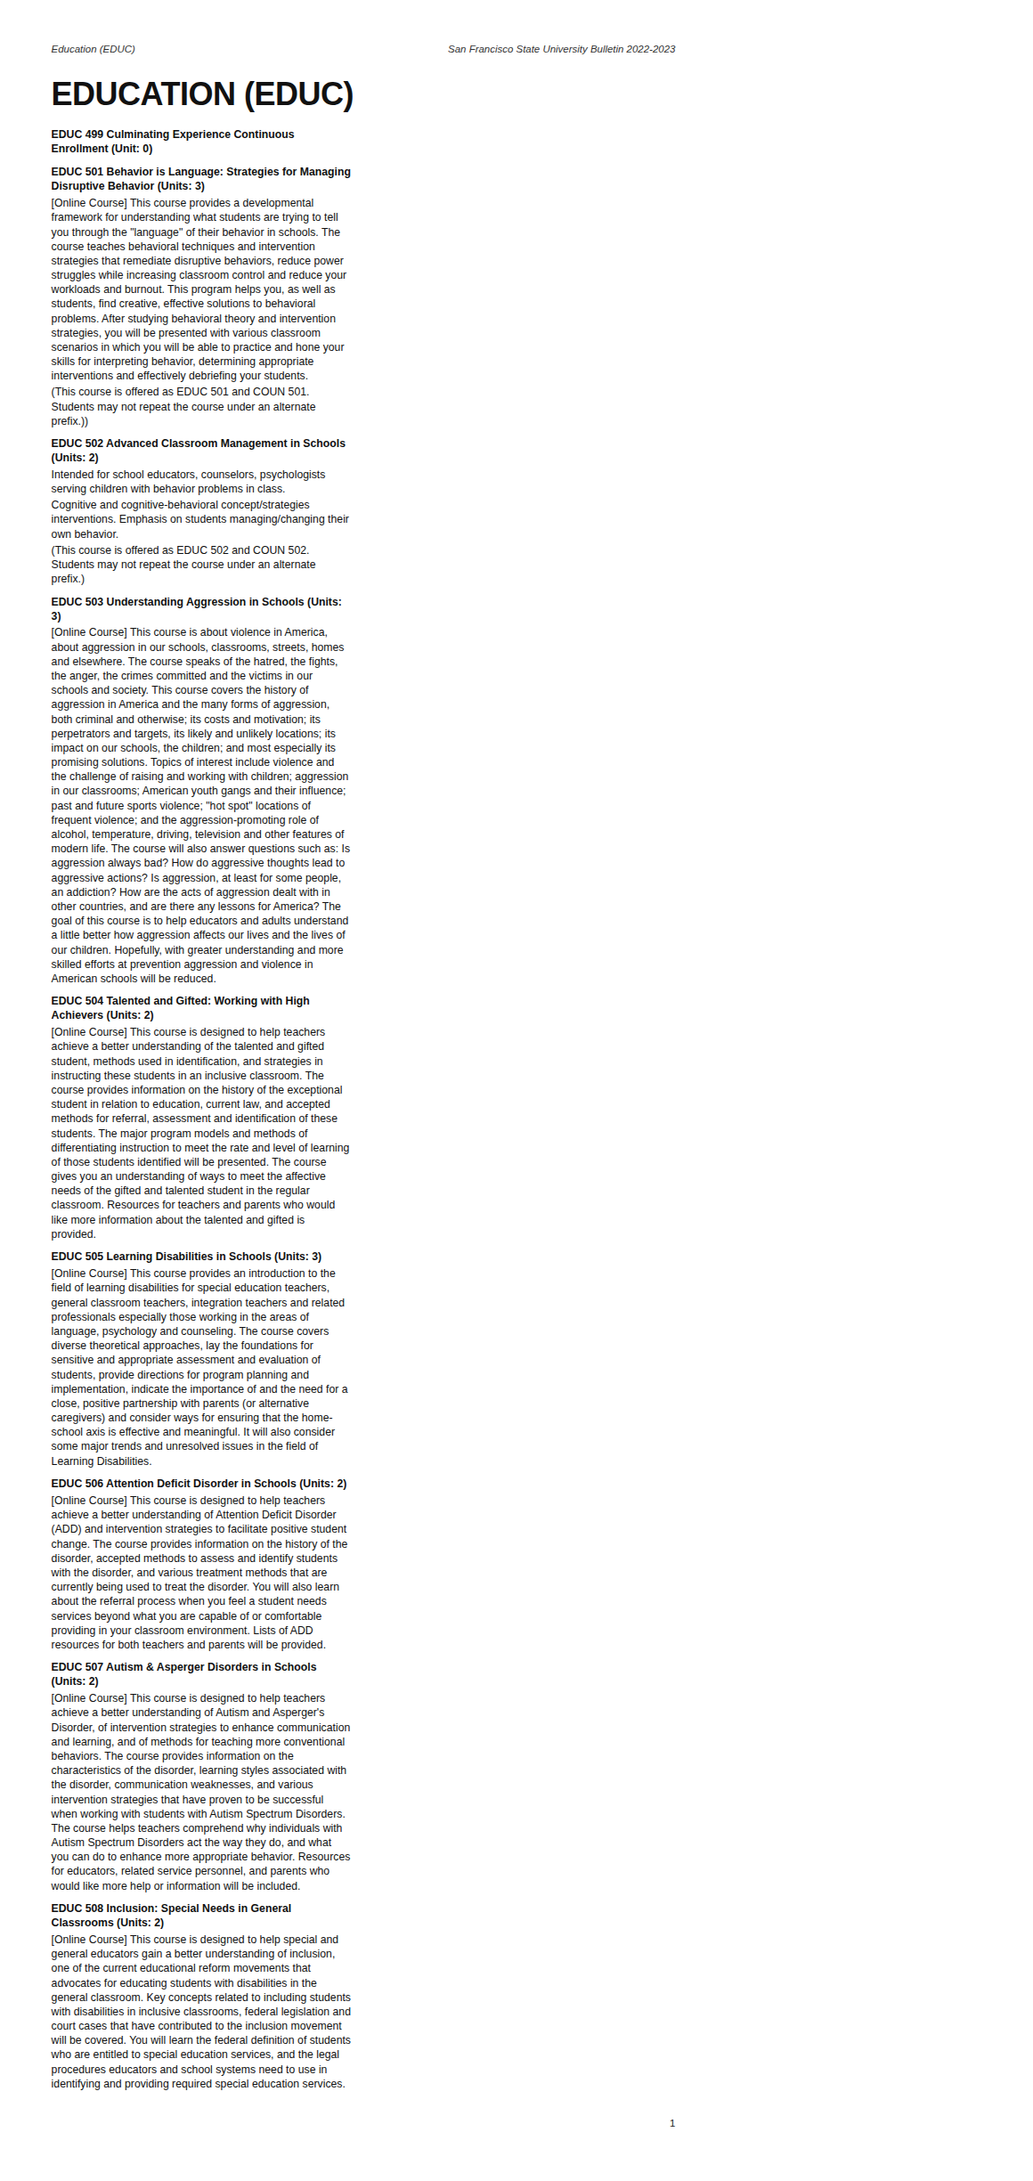Education (EDUC) San Francisco State University Bulletin 2022-2023
EDUCATION (EDUC)
EDUC 499 Culminating Experience Continuous Enrollment (Unit: 0)
EDUC 501 Behavior is Language: Strategies for Managing Disruptive Behavior (Units: 3)
[Online Course] This course provides a developmental framework for understanding what students are trying to tell you through the "language" of their behavior in schools. The course teaches behavioral techniques and intervention strategies that remediate disruptive behaviors, reduce power struggles while increasing classroom control and reduce your workloads and burnout. This program helps you, as well as students, find creative, effective solutions to behavioral problems. After studying behavioral theory and intervention strategies, you will be presented with various classroom scenarios in which you will be able to practice and hone your skills for interpreting behavior, determining appropriate interventions and effectively debriefing your students.
(This course is offered as EDUC 501 and COUN 501. Students may not repeat the course under an alternate prefix.))
EDUC 502 Advanced Classroom Management in Schools (Units: 2)
Intended for school educators, counselors, psychologists serving children with behavior problems in class.
Cognitive and cognitive-behavioral concept/strategies interventions. Emphasis on students managing/changing their own behavior.
(This course is offered as EDUC 502 and COUN 502. Students may not repeat the course under an alternate prefix.)
EDUC 503 Understanding Aggression in Schools (Units: 3)
[Online Course] This course is about violence in America, about aggression in our schools, classrooms, streets, homes and elsewhere. The course speaks of the hatred, the fights, the anger, the crimes committed and the victims in our schools and society. This course covers the history of aggression in America and the many forms of aggression, both criminal and otherwise; its costs and motivation; its perpetrators and targets, its likely and unlikely locations; its impact on our schools, the children; and most especially its promising solutions. Topics of interest include violence and the challenge of raising and working with children; aggression in our classrooms; American youth gangs and their influence; past and future sports violence; "hot spot" locations of frequent violence; and the aggression-promoting role of alcohol, temperature, driving, television and other features of modern life. The course will also answer questions such as: Is aggression always bad? How do aggressive thoughts lead to aggressive actions? Is aggression, at least for some people, an addiction? How are the acts of aggression dealt with in other countries, and are there any lessons for America? The goal of this course is to help educators and adults understand a little better how aggression affects our lives and the lives of our children. Hopefully, with greater understanding and more skilled efforts at prevention aggression and violence in American schools will be reduced.
EDUC 504 Talented and Gifted: Working with High Achievers (Units: 2)
[Online Course] This course is designed to help teachers achieve a better understanding of the talented and gifted student, methods used in identification, and strategies in instructing these students in an inclusive classroom. The course provides information on the history of the exceptional student in relation to education, current law, and accepted methods for referral, assessment and identification of these students. The major program models and methods of differentiating instruction to meet the rate and level of learning of those students identified will be presented. The course gives you an understanding of ways to meet the affective needs of the gifted and talented student in the regular classroom. Resources for teachers and parents who would like more information about the talented and gifted is provided.
EDUC 505 Learning Disabilities in Schools (Units: 3)
[Online Course] This course provides an introduction to the field of learning disabilities for special education teachers, general classroom teachers, integration teachers and related professionals especially those working in the areas of language, psychology and counseling. The course covers diverse theoretical approaches, lay the foundations for sensitive and appropriate assessment and evaluation of students, provide directions for program planning and implementation, indicate the importance of and the need for a close, positive partnership with parents (or alternative caregivers) and consider ways for ensuring that the home-school axis is effective and meaningful. It will also consider some major trends and unresolved issues in the field of Learning Disabilities.
EDUC 506 Attention Deficit Disorder in Schools (Units: 2)
[Online Course] This course is designed to help teachers achieve a better understanding of Attention Deficit Disorder (ADD) and intervention strategies to facilitate positive student change. The course provides information on the history of the disorder, accepted methods to assess and identify students with the disorder, and various treatment methods that are currently being used to treat the disorder. You will also learn about the referral process when you feel a student needs services beyond what you are capable of or comfortable providing in your classroom environment. Lists of ADD resources for both teachers and parents will be provided.
EDUC 507 Autism & Asperger Disorders in Schools (Units: 2)
[Online Course] This course is designed to help teachers achieve a better understanding of Autism and Asperger's Disorder, of intervention strategies to enhance communication and learning, and of methods for teaching more conventional behaviors. The course provides information on the characteristics of the disorder, learning styles associated with the disorder, communication weaknesses, and various intervention strategies that have proven to be successful when working with students with Autism Spectrum Disorders. The course helps teachers comprehend why individuals with Autism Spectrum Disorders act the way they do, and what you can do to enhance more appropriate behavior. Resources for educators, related service personnel, and parents who would like more help or information will be included.
EDUC 508 Inclusion: Special Needs in General Classrooms (Units: 2)
[Online Course] This course is designed to help special and general educators gain a better understanding of inclusion, one of the current educational reform movements that advocates for educating students with disabilities in the general classroom. Key concepts related to including students with disabilities in inclusive classrooms, federal legislation and court cases that have contributed to the inclusion movement will be covered. You will learn the federal definition of students who are entitled to special education services, and the legal procedures educators and school systems need to use in identifying and providing required special education services.
1